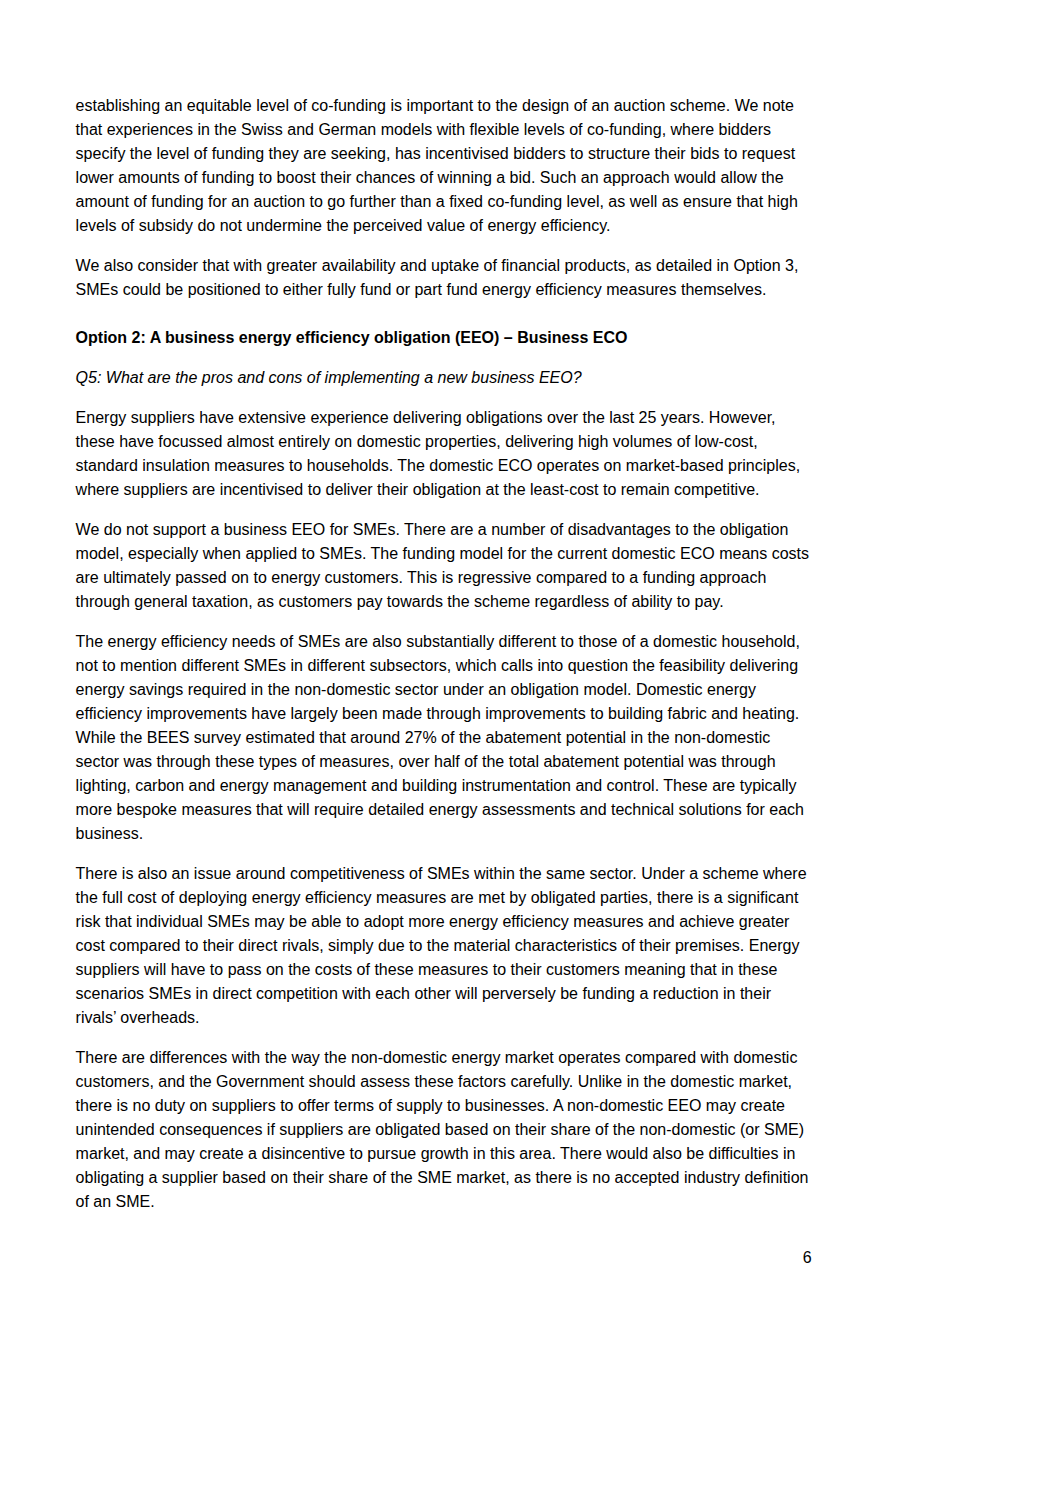establishing an equitable level of co-funding is important to the design of an auction scheme. We note that experiences in the Swiss and German models with flexible levels of co-funding, where bidders specify the level of funding they are seeking, has incentivised bidders to structure their bids to request lower amounts of funding to boost their chances of winning a bid. Such an approach would allow the amount of funding for an auction to go further than a fixed co-funding level, as well as ensure that high levels of subsidy do not undermine the perceived value of energy efficiency.
We also consider that with greater availability and uptake of financial products, as detailed in Option 3, SMEs could be positioned to either fully fund or part fund energy efficiency measures themselves.
Option 2: A business energy efficiency obligation (EEO) – Business ECO
Q5: What are the pros and cons of implementing a new business EEO?
Energy suppliers have extensive experience delivering obligations over the last 25 years. However, these have focussed almost entirely on domestic properties, delivering high volumes of low-cost, standard insulation measures to households. The domestic ECO operates on market-based principles, where suppliers are incentivised to deliver their obligation at the least-cost to remain competitive.
We do not support a business EEO for SMEs. There are a number of disadvantages to the obligation model, especially when applied to SMEs. The funding model for the current domestic ECO means costs are ultimately passed on to energy customers. This is regressive compared to a funding approach through general taxation, as customers pay towards the scheme regardless of ability to pay.
The energy efficiency needs of SMEs are also substantially different to those of a domestic household, not to mention different SMEs in different subsectors, which calls into question the feasibility delivering energy savings required in the non-domestic sector under an obligation model. Domestic energy efficiency improvements have largely been made through improvements to building fabric and heating. While the BEES survey estimated that around 27% of the abatement potential in the non-domestic sector was through these types of measures, over half of the total abatement potential was through lighting, carbon and energy management and building instrumentation and control. These are typically more bespoke measures that will require detailed energy assessments and technical solutions for each business.
There is also an issue around competitiveness of SMEs within the same sector. Under a scheme where the full cost of deploying energy efficiency measures are met by obligated parties, there is a significant risk that individual SMEs may be able to adopt more energy efficiency measures and achieve greater cost compared to their direct rivals, simply due to the material characteristics of their premises. Energy suppliers will have to pass on the costs of these measures to their customers meaning that in these scenarios SMEs in direct competition with each other will perversely be funding a reduction in their rivals’ overheads.
There are differences with the way the non-domestic energy market operates compared with domestic customers, and the Government should assess these factors carefully. Unlike in the domestic market, there is no duty on suppliers to offer terms of supply to businesses. A non-domestic EEO may create unintended consequences if suppliers are obligated based on their share of the non-domestic (or SME) market, and may create a disincentive to pursue growth in this area. There would also be difficulties in obligating a supplier based on their share of the SME market, as there is no accepted industry definition of an SME.
6